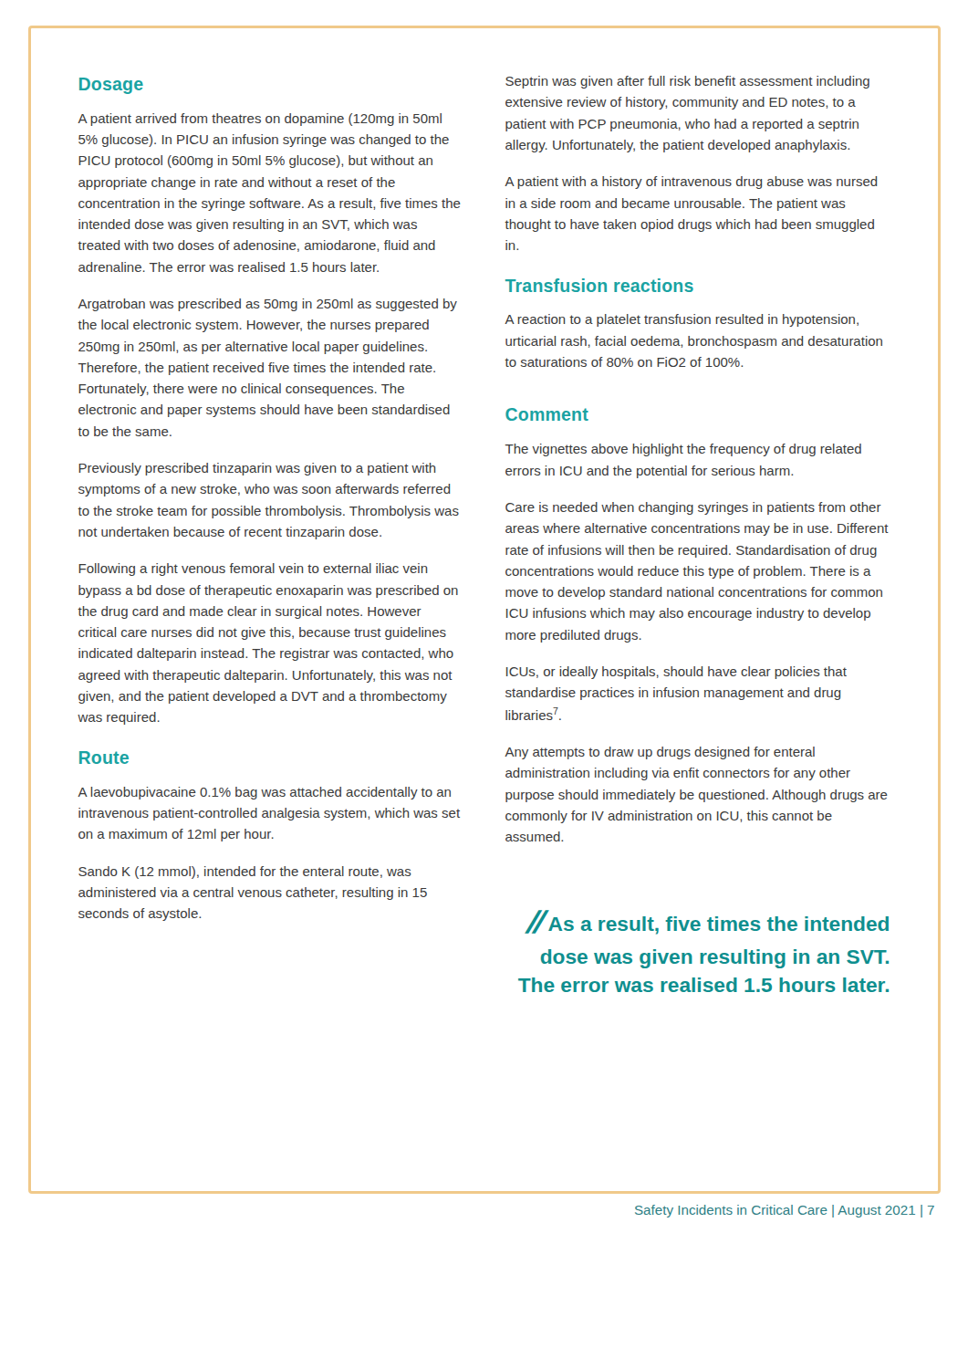Dosage
A patient arrived from theatres on dopamine (120mg in 50ml 5% glucose). In PICU an infusion syringe was changed to the PICU protocol (600mg in 50ml 5% glucose), but without an appropriate change in rate and without a reset of the concentration in the syringe software. As a result, five times the intended dose was given resulting in an SVT, which was treated with two doses of adenosine, amiodarone, fluid and adrenaline. The error was realised 1.5 hours later.
Argatroban was prescribed as 50mg in 250ml as suggested by the local electronic system. However, the nurses prepared 250mg in 250ml, as per alternative local paper guidelines. Therefore, the patient received five times the intended rate. Fortunately, there were no clinical consequences. The electronic and paper systems should have been standardised to be the same.
Previously prescribed tinzaparin was given to a patient with symptoms of a new stroke, who was soon afterwards referred to the stroke team for possible thrombolysis. Thrombolysis was not undertaken because of recent tinzaparin dose.
Following a right venous femoral vein to external iliac vein bypass a bd dose of therapeutic enoxaparin was prescribed on the drug card and made clear in surgical notes. However critical care nurses did not give this, because trust guidelines indicated dalteparin instead. The registrar was contacted, who agreed with therapeutic dalteparin. Unfortunately, this was not given, and the patient developed a DVT and a thrombectomy was required.
Route
A laevobupivacaine 0.1% bag was attached accidentally to an intravenous patient-controlled analgesia system, which was set on a maximum of 12ml per hour.
Sando K (12 mmol), intended for the enteral route, was administered via a central venous catheter, resulting in 15 seconds of asystole.
Septrin was given after full risk benefit assessment including extensive review of history, community and ED notes, to a patient with PCP pneumonia, who had a reported a septrin allergy. Unfortunately, the patient developed anaphylaxis.
A patient with a history of intravenous drug abuse was nursed in a side room and became unrousable. The patient was thought to have taken opiod drugs which had been smuggled in.
Transfusion reactions
A reaction to a platelet transfusion resulted in hypotension, urticarial rash, facial oedema, bronchospasm and desaturation to saturations of 80% on FiO2 of 100%.
Comment
The vignettes above highlight the frequency of drug related errors in ICU and the potential for serious harm.
Care is needed when changing syringes in patients from other areas where alternative concentrations may be in use. Different rate of infusions will then be required. Standardisation of drug concentrations would reduce this type of problem. There is a move to develop standard national concentrations for common ICU infusions which may also encourage industry to develop more prediluted drugs.
ICUs, or ideally hospitals, should have clear policies that standardise practices in infusion management and drug libraries7.
Any attempts to draw up drugs designed for enteral administration including via enfit connectors for any other purpose should immediately be questioned. Although drugs are commonly for IV administration on ICU, this cannot be assumed.
//As a result, five times the intended dose was given resulting in an SVT. The error was realised 1.5 hours later.
Safety Incidents in Critical Care | August 2021 | 7